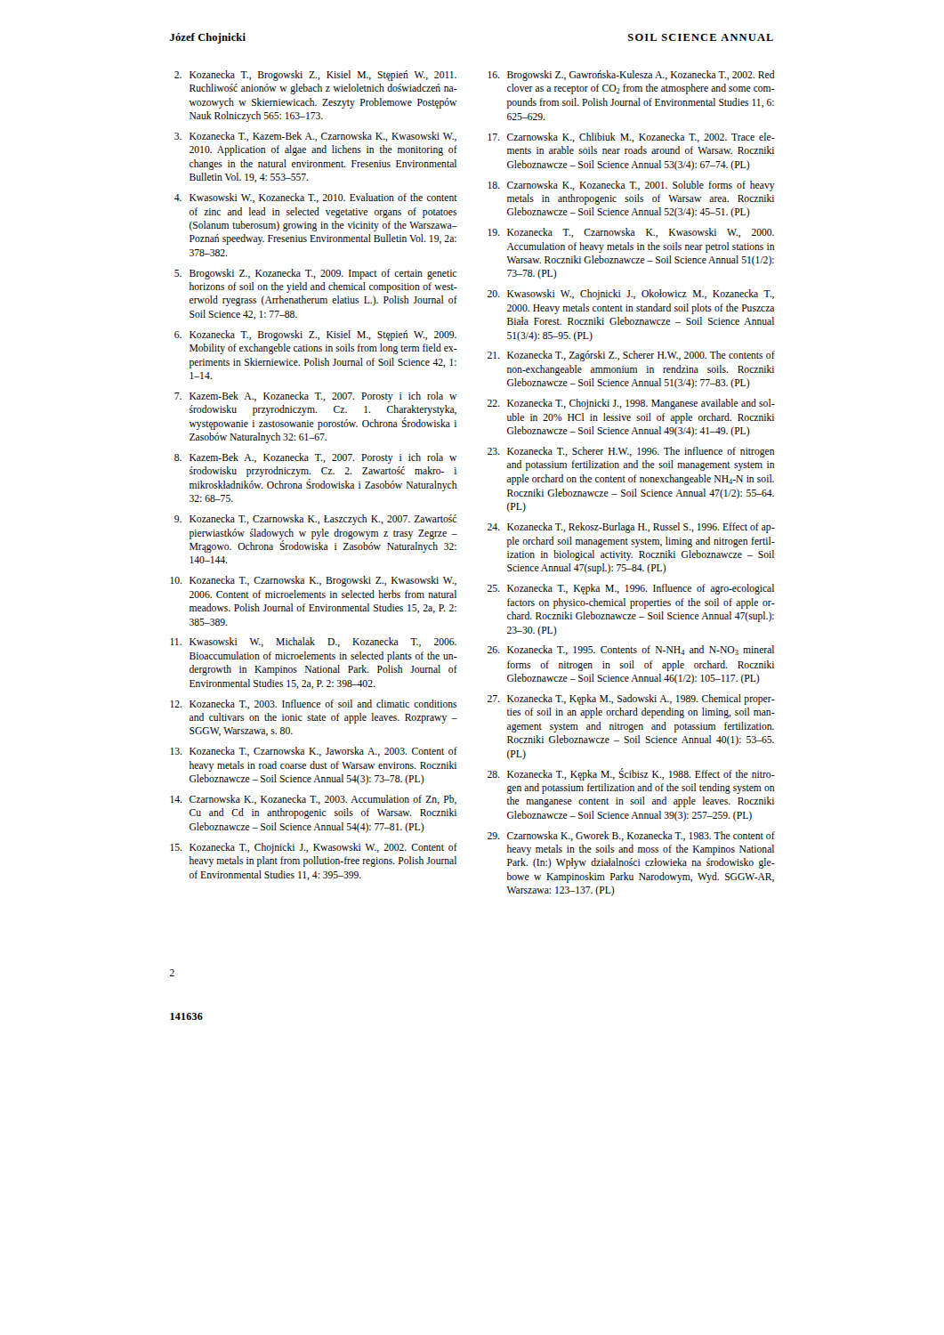Józef Chojnicki
Soil Science Annual
2. Kozanecka T., Brogowski Z., Kisiel M., Stępień W., 2011. Ruchliwość anionów w glebach z wieloletnich doświadczeń nawozowych w Skierniewicach. Zeszyty Problemowe Postępów Nauk Rolniczych 565: 163–173.
3. Kozanecka T., Kazem-Bek A., Czarnowska K., Kwasowski W., 2010. Application of algae and lichens in the monitoring of changes in the natural environment. Fresenius Environmental Bulletin Vol. 19, 4: 553–557.
4. Kwasowski W., Kozanecka T., 2010. Evaluation of the content of zinc and lead in selected vegetative organs of potatoes (Solanum tuberosum) growing in the vicinity of the Warszawa–Poznań speedway. Fresenius Environmental Bulletin Vol. 19, 2a: 378–382.
5. Brogowski Z., Kozanecka T., 2009. Impact of certain genetic horizons of soil on the yield and chemical composition of westerwold ryegrass (Arrhenatherum elatius L.). Polish Journal of Soil Science 42, 1: 77–88.
6. Kozanecka T., Brogowski Z., Kisiel M., Stępień W., 2009. Mobility of exchangeble cations in soils from long term field experiments in Skierniewice. Polish Journal of Soil Science 42, 1: 1–14.
7. Kazem-Bek A., Kozanecka T., 2007. Porosty i ich rola w środowisku przyrodniczym. Cz. 1. Charakterystyka, występowanie i zastosowanie porostów. Ochrona Środowiska i Zasobów Naturalnych 32: 61–67.
8. Kazem-Bek A., Kozanecka T., 2007. Porosty i ich rola w środowisku przyrodniczym. Cz. 2. Zawartość makro- i mikroskładników. Ochrona Środowiska i Zasobów Naturalnych 32: 68–75.
9. Kozanecka T., Czarnowska K., Łaszczych K., 2007. Zawartość pierwiastków śladowych w pyle drogowym z trasy Zegrze – Mrągowo. Ochrona Środowiska i Zasobów Naturalnych 32: 140–144.
10. Kozanecka T., Czarnowska K., Brogowski Z., Kwasowski W., 2006. Content of microelements in selected herbs from natural meadows. Polish Journal of Environmental Studies 15, 2a, P. 2: 385–389.
11. Kwasowski W., Michalak D., Kozanecka T., 2006. Bioaccumulation of microelements in selected plants of the undergrowth in Kampinos National Park. Polish Journal of Environmental Studies 15, 2a, P. 2: 398–402.
12. Kozanecka T., 2003. Influence of soil and climatic conditions and cultivars on the ionic state of apple leaves. Rozprawy – SGGW, Warszawa, s. 80.
13. Kozanecka T., Czarnowska K., Jaworska A., 2003. Content of heavy metals in road coarse dust of Warsaw environs. Roczniki Gleboznawcze – Soil Science Annual 54(3): 73–78. (PL)
14. Czarnowska K., Kozanecka T., 2003. Accumulation of Zn, Pb, Cu and Cd in anthropogenic soils of Warsaw. Roczniki Gleboznawcze – Soil Science Annual 54(4): 77–81. (PL)
15. Kozanecka T., Chojnicki J., Kwasowski W., 2002. Content of heavy metals in plant from pollution-free regions. Polish Journal of Environmental Studies 11, 4: 395–399.
16. Brogowski Z., Gawrońska-Kulesza A., Kozanecka T., 2002. Red clover as a receptor of CO2 from the atmosphere and some compounds from soil. Polish Journal of Environmental Studies 11, 6: 625–629.
17. Czarnowska K., Chlibiuk M., Kozanecka T., 2002. Trace elements in arable soils near roads around of Warsaw. Roczniki Gleboznawcze – Soil Science Annual 53(3/4): 67–74. (PL)
18. Czarnowska K., Kozanecka T., 2001. Soluble forms of heavy metals in anthropogenic soils of Warsaw area. Roczniki Gleboznawcze – Soil Science Annual 52(3/4): 45–51. (PL)
19. Kozanecka T., Czarnowska K., Kwasowski W., 2000. Accumulation of heavy metals in the soils near petrol stations in Warsaw. Roczniki Gleboznawcze – Soil Science Annual 51(1/2): 73–78. (PL)
20. Kwasowski W., Chojnicki J., Okołowicz M., Kozanecka T., 2000. Heavy metals content in standard soil plots of the Puszcza Biała Forest. Roczniki Gleboznawcze – Soil Science Annual 51(3/4): 85–95. (PL)
21. Kozanecka T., Zagórski Z., Scherer H.W., 2000. The contents of non-exchangeable ammonium in rendzina soils. Roczniki Gleboznawcze – Soil Science Annual 51(3/4): 77–83. (PL)
22. Kozanecka T., Chojnicki J., 1998. Manganese available and soluble in 20% HCl in lessive soil of apple orchard. Roczniki Gleboznawcze – Soil Science Annual 49(3/4): 41–49. (PL)
23. Kozanecka T., Scherer H.W., 1996. The influence of nitrogen and potassium fertilization and the soil management system in apple orchard on the content of nonexchangeable NH4-N in soil. Roczniki Gleboznawcze – Soil Science Annual 47(1/2): 55–64. (PL)
24. Kozanecka T., Rekosz-Burlaga H., Russel S., 1996. Effect of apple orchard soil management system, liming and nitrogen fertilization in biological activity. Roczniki Gleboznawcze – Soil Science Annual 47(supl.): 75–84. (PL)
25. Kozanecka T., Kępka M., 1996. Influence of agro-ecological factors on physico-chemical properties of the soil of apple orchard. Roczniki Gleboznawcze – Soil Science Annual 47(supl.): 23–30. (PL)
26. Kozanecka T., 1995. Contents of N-NH4 and N-NO3 mineral forms of nitrogen in soil of apple orchard. Roczniki Gleboznawcze – Soil Science Annual 46(1/2): 105–117. (PL)
27. Kozanecka T., Kępka M., Sadowski A., 1989. Chemical properties of soil in an apple orchard depending on liming, soil management system and nitrogen and potassium fertilization. Roczniki Gleboznawcze – Soil Science Annual 40(1): 53–65. (PL)
28. Kozanecka T., Kępka M., Ścibisz K., 1988. Effect of the nitrogen and potassium fertilization and of the soil tending system on the manganese content in soil and apple leaves. Roczniki Gleboznawcze – Soil Science Annual 39(3): 257–259. (PL)
29. Czarnowska K., Gworek B., Kozanecka T., 1983. The content of heavy metals in the soils and moss of the Kampinos National Park. (In:) Wpływ działalności człowieka na środowisko glebowe w Kampinoskim Parku Narodowym, Wyd. SGGW-AR, Warszawa: 123–137. (PL)
2
141636